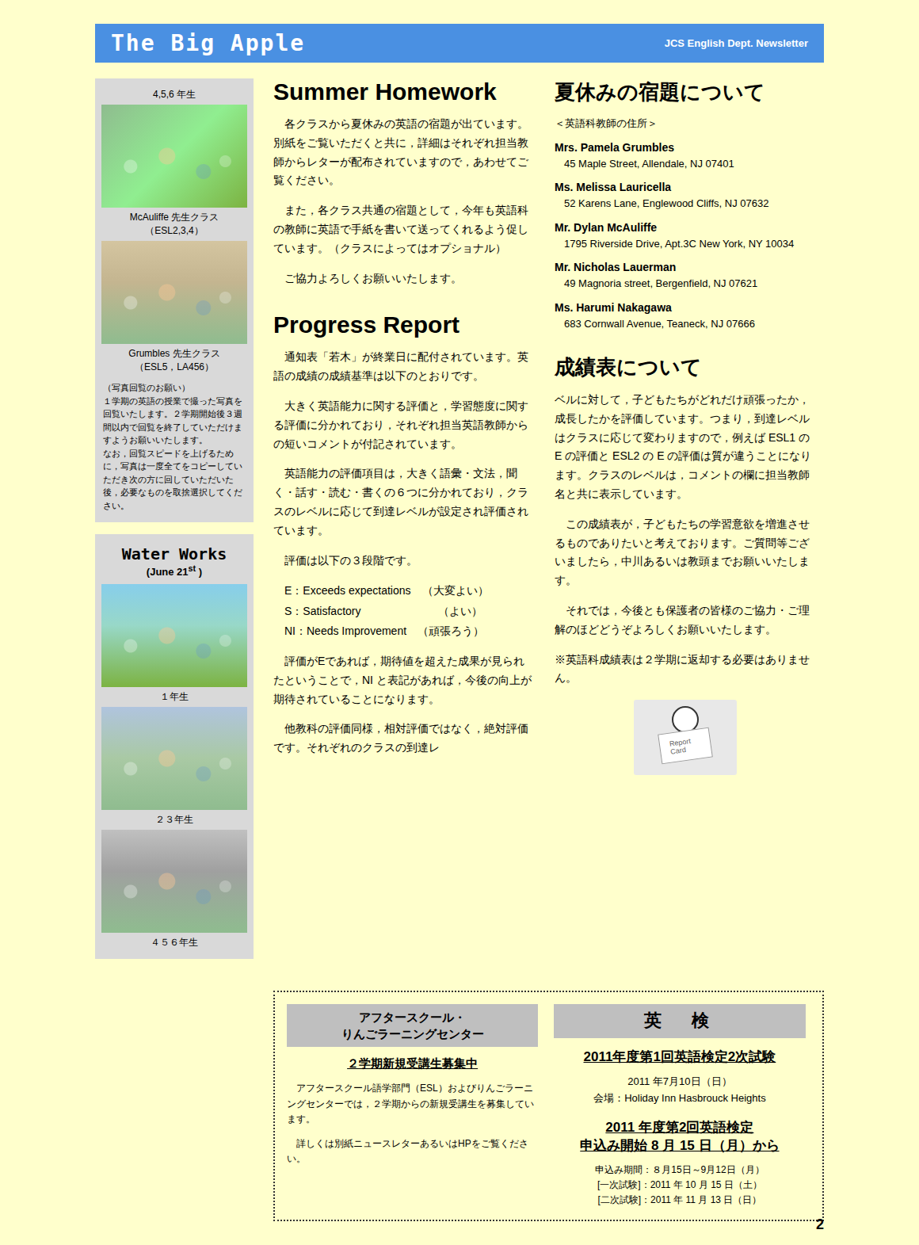The Big Apple
JCS English Dept. Newsletter
4,5,6 年生
McAuliffe 先生クラス
（ESL2,3,4）
Grumbles 先生クラス
（ESL5，LA456）
（写真回覧のお願い）
１学期の英語の授業で撮った写真を回覧いたします。２学期開始後３週間以内で回覧を終了していただけますようお願いいたします。
なお，回覧スピードを上げるために，写真は一度全てをコピーしていただき次の方に回していただいた後，必要なものを取捨選択してください。
Water Works
(June 21st )
１年生
２３年生
４５６年生
Summer Homework
各クラスから夏休みの英語の宿題が出ています。別紙をご覧いただくと共に，詳細はそれぞれ担当教師からレターが配布されていますので，あわせてご覧ください。
また，各クラス共通の宿題として，今年も英語科の教師に英語で手紙を書いて送ってくれるよう促しています。（クラスによってはオプショナル）
ご協力よろしくお願いいたします。
Progress Report
通知表「若木」が終業日に配付されています。英語の成績の成績基準は以下のとおりです。
大きく英語能力に関する評価と，学習態度に関する評価に分かれており，それぞれ担当英語教師からの短いコメントが付記されています。
英語能力の評価項目は，大きく語彙・文法，聞く・話す・読む・書くの６つに分かれており，クラスのレベルに応じて到達レベルが設定され評価されています。
評価は以下の３段階です。
E：Exceeds expectations　（大変よい）
S：Satisfactory　　　　　　　（よい）
NI：Needs Improvement　（頑張ろう）
評価がEであれば，期待値を超えた成果が見られたということで，NI と表記があれば，今後の向上が期待されていることになります。
他教科の評価同様，相対評価ではなく，絶対評価です。それぞれのクラスの到達レ
夏休みの宿題について
＜英語科教師の住所＞
Mrs. Pamela Grumbles
45 Maple Street, Allendale, NJ 07401
Ms. Melissa Lauricella
52 Karens Lane, Englewood Cliffs, NJ 07632
Mr. Dylan McAuliffe
1795 Riverside Drive, Apt.3C New York, NY 10034
Mr. Nicholas Lauerman
49 Magnoria street, Bergenfield, NJ 07621
Ms. Harumi Nakagawa
683 Cornwall Avenue, Teaneck, NJ 07666
成績表について
ベルに対して，子どもたちがどれだけ頑張ったか，成長したかを評価しています。つまり，到達レベルはクラスに応じて変わりますので，例えば ESL1 の E の評価と ESL2 の E の評価は質が違うことになります。クラスのレベルは，コメントの欄に担当教師名と共に表示しています。
この成績表が，子どもたちの学習意欲を増進させるものでありたいと考えております。ご質問等ございましたら，中川あるいは教頭までお願いいたします。
それでは，今後とも保護者の皆様のご協力・ご理解のほどどうぞよろしくお願いいたします。
※英語科成績表は２学期に返却する必要はありません。
アフタースクール・
りんごラーニングセンター
２学期新規受講生募集中
アフタースクール語学部門（ESL）およびりんごラーニングセンターでは，２学期からの新規受講生を募集しています。
詳しくは別紙ニュースレターあるいはHPをご覧ください。
英　検
2011年度第1回英語検定2次試験
2011 年7月10日（日）
会場：Holiday Inn Hasbrouck Heights
2011 年度第2回英語検定
申込み開始 8 月 15 日（月）から
申込み期間：８月15日～9月12日（月）
[一次試験]：2011 年 10 月 15 日（土）
[二次試験]：2011 年 11 月 13 日（日）
2